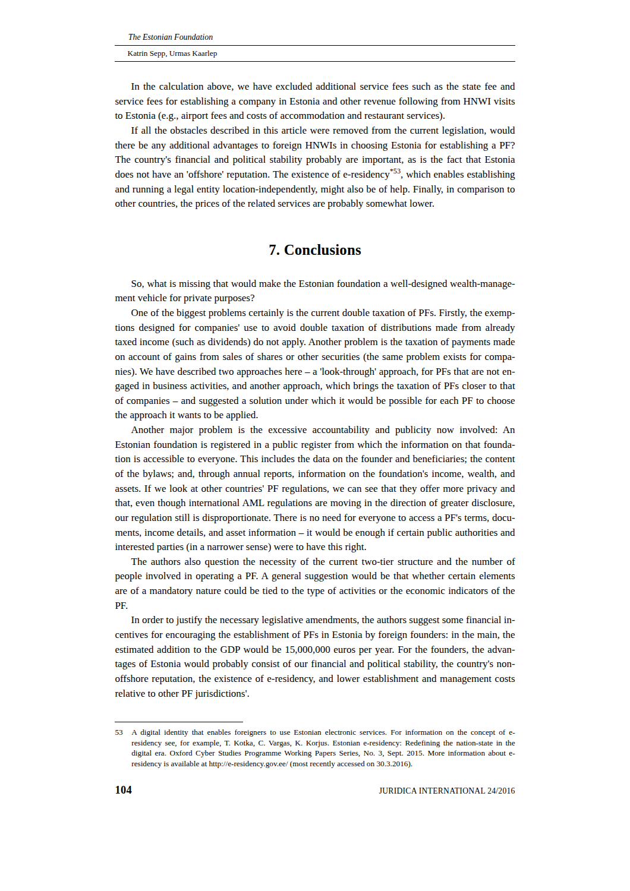The Estonian Foundation
Katrin Sepp, Urmas Kaarlep
In the calculation above, we have excluded additional service fees such as the state fee and service fees for establishing a company in Estonia and other revenue following from HNWI visits to Estonia (e.g., airport fees and costs of accommodation and restaurant services).
If all the obstacles described in this article were removed from the current legislation, would there be any additional advantages to foreign HNWIs in choosing Estonia for establishing a PF? The country's financial and political stability probably are important, as is the fact that Estonia does not have an 'offshore' reputation. The existence of e-residency*53, which enables establishing and running a legal entity location-independently, might also be of help. Finally, in comparison to other countries, the prices of the related services are probably somewhat lower.
7. Conclusions
So, what is missing that would make the Estonian foundation a well-designed wealth-management vehicle for private purposes?
One of the biggest problems certainly is the current double taxation of PFs. Firstly, the exemptions designed for companies' use to avoid double taxation of distributions made from already taxed income (such as dividends) do not apply. Another problem is the taxation of payments made on account of gains from sales of shares or other securities (the same problem exists for companies). We have described two approaches here – a 'look-through' approach, for PFs that are not engaged in business activities, and another approach, which brings the taxation of PFs closer to that of companies – and suggested a solution under which it would be possible for each PF to choose the approach it wants to be applied.
Another major problem is the excessive accountability and publicity now involved: An Estonian foundation is registered in a public register from which the information on that foundation is accessible to everyone. This includes the data on the founder and beneficiaries; the content of the bylaws; and, through annual reports, information on the foundation's income, wealth, and assets. If we look at other countries' PF regulations, we can see that they offer more privacy and that, even though international AML regulations are moving in the direction of greater disclosure, our regulation still is disproportionate. There is no need for everyone to access a PF's terms, documents, income details, and asset information – it would be enough if certain public authorities and interested parties (in a narrower sense) were to have this right.
The authors also question the necessity of the current two-tier structure and the number of people involved in operating a PF. A general suggestion would be that whether certain elements are of a mandatory nature could be tied to the type of activities or the economic indicators of the PF.
In order to justify the necessary legislative amendments, the authors suggest some financial incentives for encouraging the establishment of PFs in Estonia by foreign founders: in the main, the estimated addition to the GDP would be 15,000,000 euros per year. For the founders, the advantages of Estonia would probably consist of our financial and political stability, the country's non-offshore reputation, the existence of e-residency, and lower establishment and management costs relative to other PF jurisdictions'.
53
A digital identity that enables foreigners to use Estonian electronic services. For information on the concept of e-residency see, for example, T. Kotka, C. Vargas, K. Korjus. Estonian e-residency: Redefining the nation-state in the digital era. Oxford Cyber Studies Programme Working Papers Series, No. 3, Sept. 2015. More information about e-residency is available at http://e-residency.gov.ee/ (most recently accessed on 30.3.2016).
104
JURIDICA INTERNATIONAL 24/2016